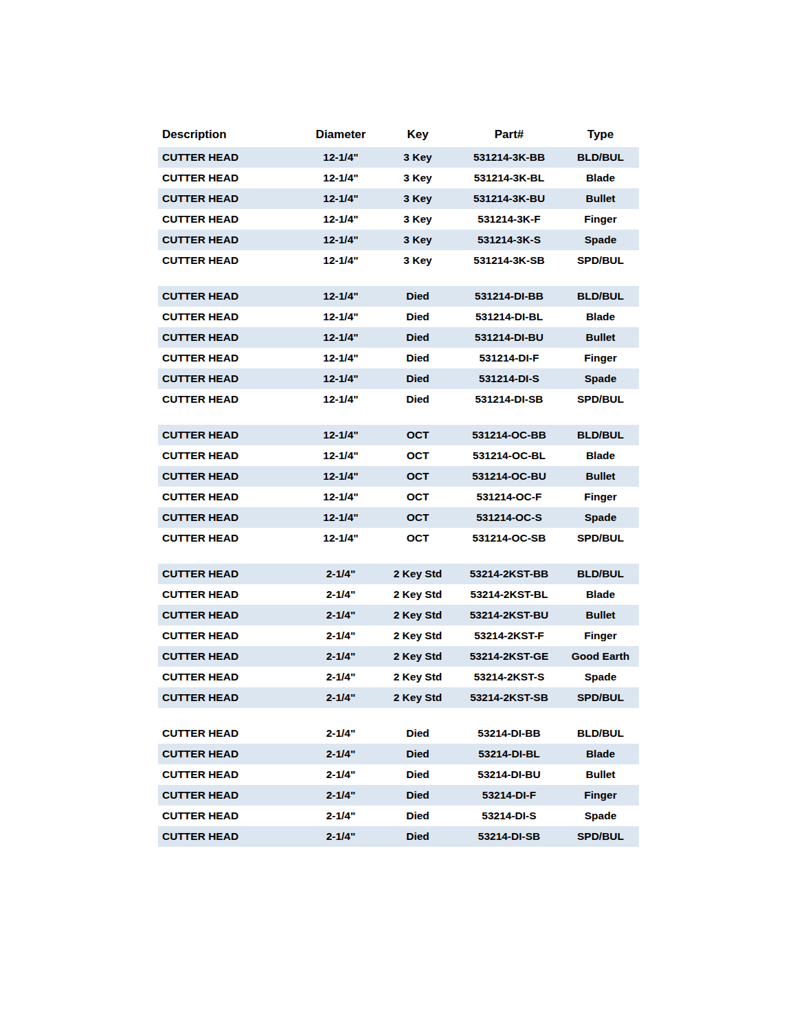| Description | Diameter | Key | Part# | Type |
| --- | --- | --- | --- | --- |
| CUTTER HEAD | 12-1/4" | 3 Key | 531214-3K-BB | BLD/BUL |
| CUTTER HEAD | 12-1/4" | 3 Key | 531214-3K-BL | Blade |
| CUTTER HEAD | 12-1/4" | 3 Key | 531214-3K-BU | Bullet |
| CUTTER HEAD | 12-1/4" | 3 Key | 531214-3K-F | Finger |
| CUTTER HEAD | 12-1/4" | 3 Key | 531214-3K-S | Spade |
| CUTTER HEAD | 12-1/4" | 3 Key | 531214-3K-SB | SPD/BUL |
| CUTTER HEAD | 12-1/4" | Died | 531214-DI-BB | BLD/BUL |
| CUTTER HEAD | 12-1/4" | Died | 531214-DI-BL | Blade |
| CUTTER HEAD | 12-1/4" | Died | 531214-DI-BU | Bullet |
| CUTTER HEAD | 12-1/4" | Died | 531214-DI-F | Finger |
| CUTTER HEAD | 12-1/4" | Died | 531214-DI-S | Spade |
| CUTTER HEAD | 12-1/4" | Died | 531214-DI-SB | SPD/BUL |
| CUTTER HEAD | 12-1/4" | OCT | 531214-OC-BB | BLD/BUL |
| CUTTER HEAD | 12-1/4" | OCT | 531214-OC-BL | Blade |
| CUTTER HEAD | 12-1/4" | OCT | 531214-OC-BU | Bullet |
| CUTTER HEAD | 12-1/4" | OCT | 531214-OC-F | Finger |
| CUTTER HEAD | 12-1/4" | OCT | 531214-OC-S | Spade |
| CUTTER HEAD | 12-1/4" | OCT | 531214-OC-SB | SPD/BUL |
| CUTTER HEAD | 2-1/4" | 2 Key Std | 53214-2KST-BB | BLD/BUL |
| CUTTER HEAD | 2-1/4" | 2 Key Std | 53214-2KST-BL | Blade |
| CUTTER HEAD | 2-1/4" | 2 Key Std | 53214-2KST-BU | Bullet |
| CUTTER HEAD | 2-1/4" | 2 Key Std | 53214-2KST-F | Finger |
| CUTTER HEAD | 2-1/4" | 2 Key Std | 53214-2KST-GE | Good Earth |
| CUTTER HEAD | 2-1/4" | 2 Key Std | 53214-2KST-S | Spade |
| CUTTER HEAD | 2-1/4" | 2 Key Std | 53214-2KST-SB | SPD/BUL |
| CUTTER HEAD | 2-1/4" | Died | 53214-DI-BB | BLD/BUL |
| CUTTER HEAD | 2-1/4" | Died | 53214-DI-BL | Blade |
| CUTTER HEAD | 2-1/4" | Died | 53214-DI-BU | Bullet |
| CUTTER HEAD | 2-1/4" | Died | 53214-DI-F | Finger |
| CUTTER HEAD | 2-1/4" | Died | 53214-DI-S | Spade |
| CUTTER HEAD | 2-1/4" | Died | 53214-DI-SB | SPD/BUL |